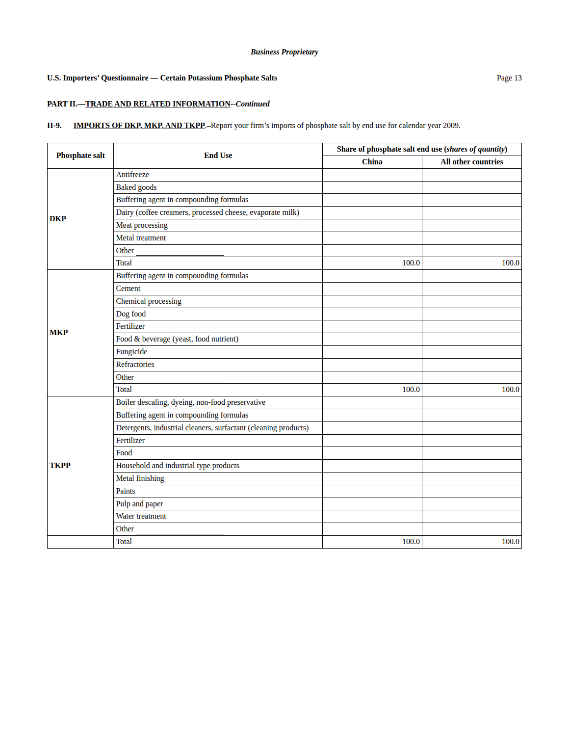Business Proprietary
U.S. Importers’ Questionnaire — Certain Potassium Phosphate Salts Page 13
PART II.—TRADE AND RELATED INFORMATION--Continued
II-9. IMPORTS OF DKP, MKP, AND TKPP.–Report your firm’s imports of phosphate salt by end use for calendar year 2009.
| Phosphate salt | End Use | Share of phosphate salt end use ( shares of quantity ) |
| --- | --- | --- |
| China | All other countries |
| DKP | Antifreeze | | |
| Baked goods | | |
| Buffering agent in compounding formulas | | |
| Dairy (coffee creamers, processed cheese, evaporate milk) | | |
| Meat processing | | |
| Metal treatment | | |
| Other | | |
| Total | 100.0 | 100.0 |
| MKP | Buffering agent in compounding formulas | | |
| Cement | | |
| Chemical processing | | |
| Dog food | | |
| Fertilizer | | |
| Food & beverage (yeast, food nutrient) | | |
| Fungicide | | |
| Refractories | | |
| Other | | |
| Total | 100.0 | 100.0 |
| TKPP | Boiler descaling, dyeing, non-food preservative | | |
| Buffering agent in compounding formulas | | |
| Detergents, industrial cleaners, surfactant (cleaning products) | | |
| Fertilizer | | |
| Food | | |
| Household and industrial type products | | |
| Metal finishing | | |
| Paints | | |
| Pulp and paper | | |
| Water treatment | | |
| Other | | |
| | Total | 100.0 | 100.0 |